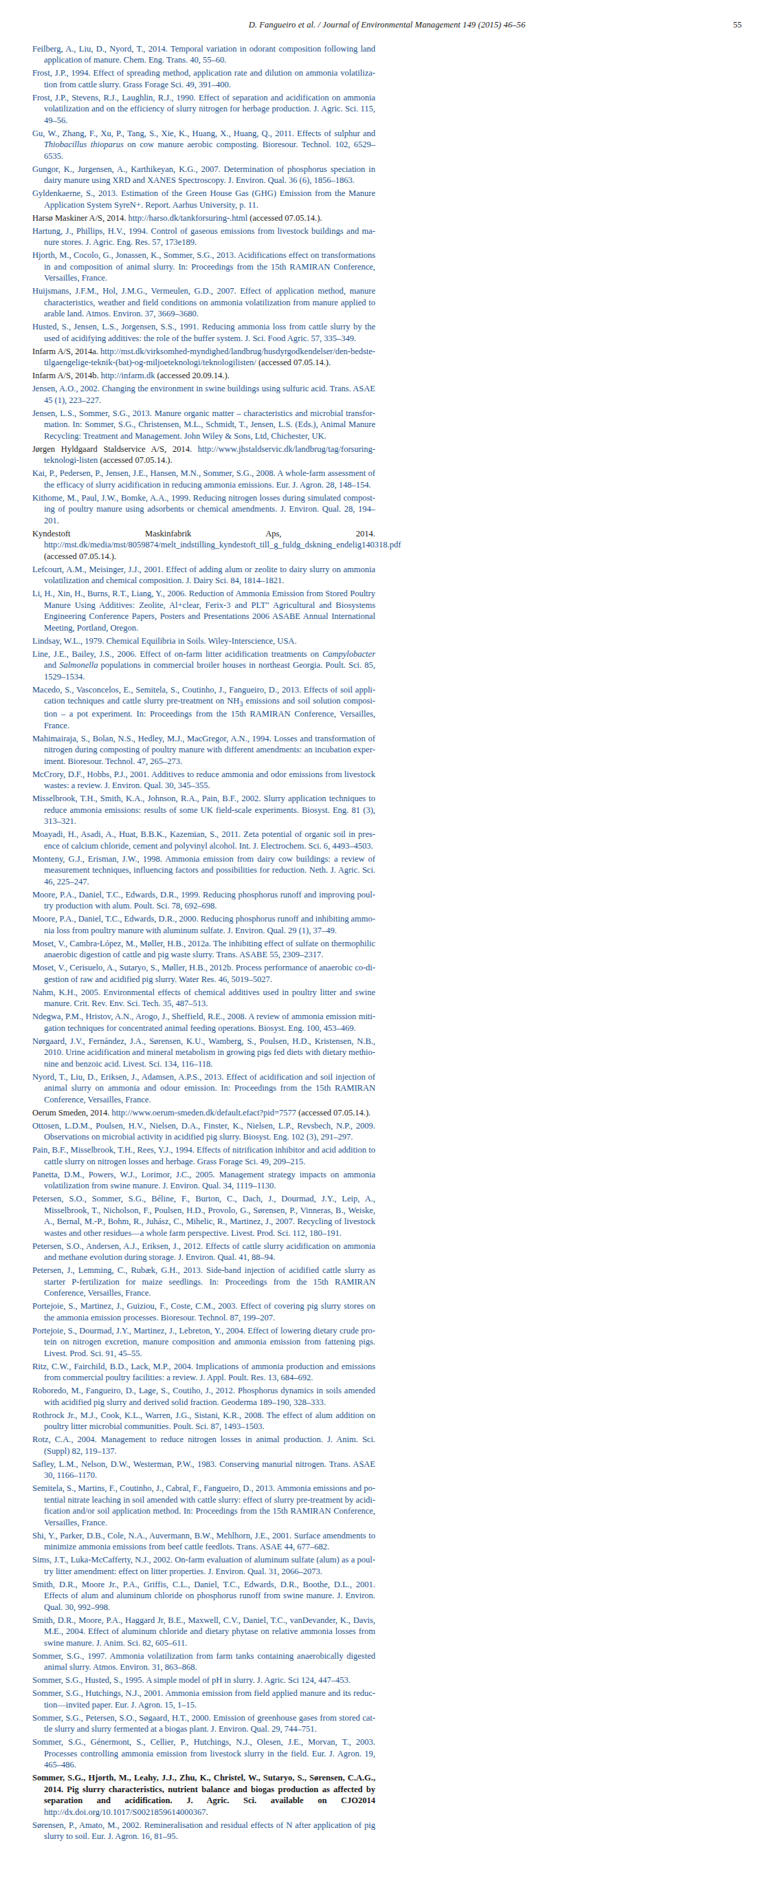D. Fangueiro et al. / Journal of Environmental Management 149 (2015) 46–56
55
Feilberg, A., Liu, D., Nyord, T., 2014. Temporal variation in odorant composition following land application of manure. Chem. Eng. Trans. 40, 55–60.
Frost, J.P., 1994. Effect of spreading method, application rate and dilution on ammonia volatilization from cattle slurry. Grass Forage Sci. 49, 391–400.
Frost, J.P., Stevens, R.J., Laughlin, R.J., 1990. Effect of separation and acidification on ammonia volatilization and on the efficiency of slurry nitrogen for herbage production. J. Agric. Sci. 115, 49–56.
Gu, W., Zhang, F., Xu, P., Tang, S., Xie, K., Huang, X., Huang, Q., 2011. Effects of sulphur and Thiobacillus thioparus on cow manure aerobic composting. Bioresour. Technol. 102, 6529–6535.
Gungor, K., Jurgensen, A., Karthikeyan, K.G., 2007. Determination of phosphorus speciation in dairy manure using XRD and XANES Spectroscopy. J. Environ. Qual. 36 (6), 1856–1863.
Gyldenkaerne, S., 2013. Estimation of the Green House Gas (GHG) Emission from the Manure Application System SyreN+. Report. Aarhus University, p. 11.
Harsø Maskiner A/S, 2014. http://harso.dk/tankforsuring-.html (accessed 07.05.14.).
Hartung, J., Phillips, H.V., 1994. Control of gaseous emissions from livestock buildings and manure stores. J. Agric. Eng. Res. 57, 173e189.
Hjorth, M., Cocolo, G., Jonassen, K., Sommer, S.G., 2013. Acidifications effect on transformations in and composition of animal slurry. In: Proceedings from the 15th RAMIRAN Conference, Versailles, France.
Huijsmans, J.F.M., Hol, J.M.G., Vermeulen, G.D., 2007. Effect of application method, manure characteristics, weather and field conditions on ammonia volatilization from manure applied to arable land. Atmos. Environ. 37, 3669–3680.
Husted, S., Jensen, L.S., Jorgensen, S.S., 1991. Reducing ammonia loss from cattle slurry by the used of acidifying additives: the role of the buffer system. J. Sci. Food Agric. 57, 335–349.
Infarm A/S, 2014a. http://mst.dk/virksomhed-myndighed/landbrug/husdyrgodkendelser/den-bedste-tilgaengelige-teknik-(bat)-og-miljoeteknologi/teknologilisten/ (accessed 07.05.14.).
Infarm A/S, 2014b. http://infarm.dk (accessed 20.09.14.).
Jensen, A.O., 2002. Changing the environment in swine buildings using sulfuric acid. Trans. ASAE 45 (1), 223–227.
Jensen, L.S., Sommer, S.G., 2013. Manure organic matter – characteristics and microbial transformation. In: Sommer, S.G., Christensen, M.L., Schmidt, T., Jensen, L.S. (Eds.), Animal Manure Recycling: Treatment and Management. John Wiley & Sons, Ltd, Chichester, UK.
Jørgen Hyldgaard Staldservice A/S, 2014. http://www.jhstaldservic.dk/landbrug/tag/forsuring-teknologi-listen (accessed 07.05.14.).
Kai, P., Pedersen, P., Jensen, J.E., Hansen, M.N., Sommer, S.G., 2008. A whole-farm assessment of the efficacy of slurry acidification in reducing ammonia emissions. Eur. J. Agron. 28, 148–154.
Kithome, M., Paul, J.W., Bomke, A.A., 1999. Reducing nitrogen losses during simulated composting of poultry manure using adsorbents or chemical amendments. J. Environ. Qual. 28, 194–201.
Kyndestoft Maskinfabrik Aps, 2014. http://mst.dk/media/mst/8059874/melt_indstilling_kyndestoft_till_g_fuldg_dskning_endelig140318.pdf (accessed 07.05.14.).
Lefcourt, A.M., Meisinger, J.J., 2001. Effect of adding alum or zeolite to dairy slurry on ammonia volatilization and chemical composition. J. Dairy Sci. 84, 1814–1821.
Li, H., Xin, H., Burns, R.T., Liang, Y., 2006. Reduction of Ammonia Emission from Stored Poultry Manure Using Additives: Zeolite, Al+clear, Ferix-3 and PLT" Agricultural and Biosystems Engineering Conference Papers, Posters and Presentations 2006 ASABE Annual International Meeting, Portland, Oregon.
Lindsay, W.L., 1979. Chemical Equilibria in Soils. Wiley-Interscience, USA.
Line, J.E., Bailey, J.S., 2006. Effect of on-farm litter acidification treatments on Campylobacter and Salmonella populations in commercial broiler houses in northeast Georgia. Poult. Sci. 85, 1529–1534.
Macedo, S., Vasconcelos, E., Semitela, S., Coutinho, J., Fangueiro, D., 2013. Effects of soil application techniques and cattle slurry pre-treatment on NH3 emissions and soil solution composition – a pot experiment. In: Proceedings from the 15th RAMIRAN Conference, Versailles, France.
Mahimairaja, S., Bolan, N.S., Hedley, M.J., MacGregor, A.N., 1994. Losses and transformation of nitrogen during composting of poultry manure with different amendments: an incubation experiment. Bioresour. Technol. 47, 265–273.
McCrory, D.F., Hobbs, P.J., 2001. Additives to reduce ammonia and odor emissions from livestock wastes: a review. J. Environ. Qual. 30, 345–355.
Misselbrook, T.H., Smith, K.A., Johnson, R.A., Pain, B.F., 2002. Slurry application techniques to reduce ammonia emissions: results of some UK field-scale experiments. Biosyst. Eng. 81 (3), 313–321.
Moayadi, H., Asadi, A., Huat, B.B.K., Kazemian, S., 2011. Zeta potential of organic soil in presence of calcium chloride, cement and polyvinyl alcohol. Int. J. Electrochem. Sci. 6, 4493–4503.
Monteny, G.J., Erisman, J.W., 1998. Ammonia emission from dairy cow buildings: a review of measurement techniques, influencing factors and possibilities for reduction. Neth. J. Agric. Sci. 46, 225–247.
Moore, P.A., Daniel, T.C., Edwards, D.R., 1999. Reducing phosphorus runoff and improving poultry production with alum. Poult. Sci. 78, 692–698.
Moore, P.A., Daniel, T.C., Edwards, D.R., 2000. Reducing phosphorus runoff and inhibiting ammonia loss from poultry manure with aluminum sulfate. J. Environ. Qual. 29 (1), 37–49.
Moset, V., Cambra-López, M., Møller, H.B., 2012a. The inhibiting effect of sulfate on thermophilic anaerobic digestion of cattle and pig waste slurry. Trans. ASABE 55, 2309–2317.
Moset, V., Cerisuelo, A., Sutaryo, S., Møller, H.B., 2012b. Process performance of anaerobic co-digestion of raw and acidified pig slurry. Water Res. 46, 5019–5027.
Nahm, K.H., 2005. Environmental effects of chemical additives used in poultry litter and swine manure. Crit. Rev. Env. Sci. Tech. 35, 487–513.
Ndegwa, P.M., Hristov, A.N., Arogo, J., Sheffield, R.E., 2008. A review of ammonia emission mitigation techniques for concentrated animal feeding operations. Biosyst. Eng. 100, 453–469.
Nørgaard, J.V., Fernández, J.A., Sørensen, K.U., Wamberg, S., Poulsen, H.D., Kristensen, N.B., 2010. Urine acidification and mineral metabolism in growing pigs fed diets with dietary methionine and benzoic acid. Livest. Sci. 134, 116–118.
Nyord, T., Liu, D., Eriksen, J., Adamsen, A.P.S., 2013. Effect of acidification and soil injection of animal slurry on ammonia and odour emission. In: Proceedings from the 15th RAMIRAN Conference, Versailles, France.
Oerum Smeden, 2014. http://www.oerum-smeden.dk/default.efact?pid=7577 (accessed 07.05.14.).
Ottosen, L.D.M., Poulsen, H.V., Nielsen, D.A., Finster, K., Nielsen, L.P., Revsbech, N.P., 2009. Observations on microbial activity in acidified pig slurry. Biosyst. Eng. 102 (3), 291–297.
Pain, B.F., Misselbrook, T.H., Rees, Y.J., 1994. Effects of nitrification inhibitor and acid addition to cattle slurry on nitrogen losses and herbage. Grass Forage Sci. 49, 209–215.
Panetta, D.M., Powers, W.J., Lorimor, J.C., 2005. Management strategy impacts on ammonia volatilization from swine manure. J. Environ. Qual. 34, 1119–1130.
Petersen, S.O., Sommer, S.G., Béline, F., Burton, C., Dach, J., Dourmad, J.Y., Leip, A., Misselbrook, T., Nicholson, F., Poulsen, H.D., Provolo, G., Sørensen, P., Vinneras, B., Weiske, A., Bernal, M.-P., Bohm, R., Juhász, C., Mihelic, R., Martinez, J., 2007. Recycling of livestock wastes and other residues—a whole farm perspective. Livest. Prod. Sci. 112, 180–191.
Petersen, S.O., Andersen, A.J., Eriksen, J., 2012. Effects of cattle slurry acidification on ammonia and methane evolution during storage. J. Environ. Qual. 41, 88–94.
Petersen, J., Lemming, C., Rubæk, G.H., 2013. Side-band injection of acidified cattle slurry as starter P-fertilization for maize seedlings. In: Proceedings from the 15th RAMIRAN Conference, Versailles, France.
Portejoie, S., Martinez, J., Guiziou, F., Coste, C.M., 2003. Effect of covering pig slurry stores on the ammonia emission processes. Bioresour. Technol. 87, 199–207.
Portejoie, S., Dourmad, J.Y., Martinez, J., Lebreton, Y., 2004. Effect of lowering dietary crude protein on nitrogen excretion, manure composition and ammonia emission from fattening pigs. Livest. Prod. Sci. 91, 45–55.
Ritz, C.W., Fairchild, B.D., Lack, M.P., 2004. Implications of ammonia production and emissions from commercial poultry facilities: a review. J. Appl. Poult. Res. 13, 684–692.
Roboredo, M., Fangueiro, D., Lage, S., Coutiho, J., 2012. Phosphorus dynamics in soils amended with acidified pig slurry and derived solid fraction. Geoderma 189–190, 328–333.
Rothrock Jr., M.J., Cook, K.L., Warren, J.G., Sistani, K.R., 2008. The effect of alum addition on poultry litter microbial communities. Poult. Sci. 87, 1493–1503.
Rotz, C.A., 2004. Management to reduce nitrogen losses in animal production. J. Anim. Sci. (Suppl) 82, 119–137.
Safley, L.M., Nelson, D.W., Westerman, P.W., 1983. Conserving manurial nitrogen. Trans. ASAE 30, 1166–1170.
Semitela, S., Martins, F., Coutinho, J., Cabral, F., Fangueiro, D., 2013. Ammonia emissions and potential nitrate leaching in soil amended with cattle slurry: effect of slurry pre-treatment by acidification and/or soil application method. In: Proceedings from the 15th RAMIRAN Conference, Versailles, France.
Shi, Y., Parker, D.B., Cole, N.A., Auvermann, B.W., Mehlhorn, J.E., 2001. Surface amendments to minimize ammonia emissions from beef cattle feedlots. Trans. ASAE 44, 677–682.
Sims, J.T., Luka-McCafferty, N.J., 2002. On-farm evaluation of aluminum sulfate (alum) as a poultry litter amendment: effect on litter properties. J. Environ. Qual. 31, 2066–2073.
Smith, D.R., Moore Jr., P.A., Griffis, C.L., Daniel, T.C., Edwards, D.R., Boothe, D.L., 2001. Effects of alum and aluminum chloride on phosphorus runoff from swine manure. J. Environ. Qual. 30, 992–998.
Smith, D.R., Moore, P.A., Haggard Jr, B.E., Maxwell, C.V., Daniel, T.C., vanDevander, K., Davis, M.E., 2004. Effect of aluminum chloride and dietary phytase on relative ammonia losses from swine manure. J. Anim. Sci. 82, 605–611.
Sommer, S.G., 1997. Ammonia volatilization from farm tanks containing anaerobically digested animal slurry. Atmos. Environ. 31, 863–868.
Sommer, S.G., Husted, S., 1995. A simple model of pH in slurry. J. Agric. Sci 124, 447–453.
Sommer, S.G., Hutchings, N.J., 2001. Ammonia emission from field applied manure and its reduction—invited paper. Eur. J. Agron. 15, 1–15.
Sommer, S.G., Petersen, S.O., Søgaard, H.T., 2000. Emission of greenhouse gases from stored cattle slurry and slurry fermented at a biogas plant. J. Environ. Qual. 29, 744–751.
Sommer, S.G., Génermont, S., Cellier, P., Hutchings, N.J., Olesen, J.E., Morvan, T., 2003. Processes controlling ammonia emission from livestock slurry in the field. Eur. J. Agron. 19, 465–486.
Sommer, S.G., Hjorth, M., Leahy, J.J., Zhu, K., Christel, W., Sutaryo, S., Sørensen, C.A.G., 2014. Pig slurry characteristics, nutrient balance and biogas production as affected by separation and acidification. J. Agric. Sci. available on CJO2014 http://dx.doi.org/10.1017/S0021859614000367.
Sørensen, P., Amato, M., 2002. Remineralisation and residual effects of N after application of pig slurry to soil. Eur. J. Agron. 16, 81–95.